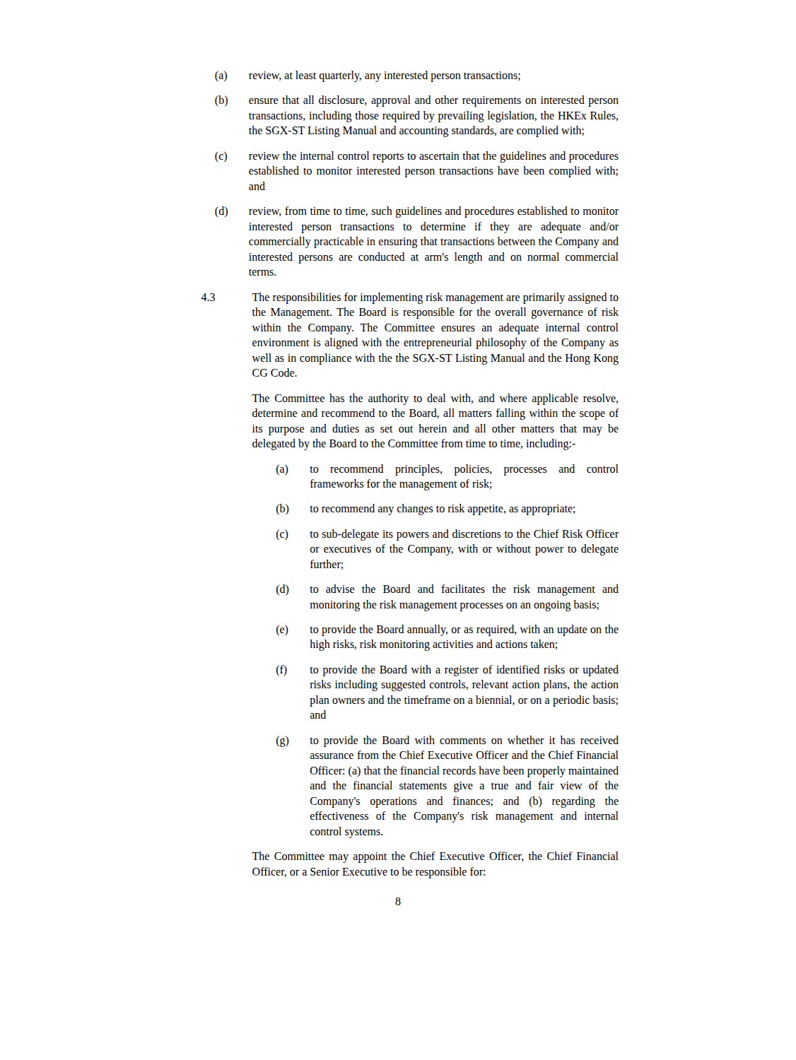(a)
review, at least quarterly, any interested person transactions;
(b)
ensure that all disclosure, approval and other requirements on interested person transactions, including those required by prevailing legislation, the HKEx Rules, the SGX-ST Listing Manual and accounting standards, are complied with;
(c)
review the internal control reports to ascertain that the guidelines and procedures established to monitor interested person transactions have been complied with; and
(d)
review, from time to time, such guidelines and procedures established to monitor interested person transactions to determine if they are adequate and/or commercially practicable in ensuring that transactions between the Company and interested persons are conducted at arm's length and on normal commercial terms.
4.3
The responsibilities for implementing risk management are primarily assigned to the Management. The Board is responsible for the overall governance of risk within the Company. The Committee ensures an adequate internal control environment is aligned with the entrepreneurial philosophy of the Company as well as in compliance with the the SGX-ST Listing Manual and the Hong Kong CG Code.
The Committee has the authority to deal with, and where applicable resolve, determine and recommend to the Board, all matters falling within the scope of its purpose and duties as set out herein and all other matters that may be delegated by the Board to the Committee from time to time, including:-
(a)
to recommend principles, policies, processes and control frameworks for the management of risk;
(b)
to recommend any changes to risk appetite, as appropriate;
(c)
to sub-delegate its powers and discretions to the Chief Risk Officer or executives of the Company, with or without power to delegate further;
(d)
to advise the Board and facilitates the risk management and monitoring the risk management processes on an ongoing basis;
(e)
to provide the Board annually, or as required, with an update on the high risks, risk monitoring activities and actions taken;
(f)
to provide the Board with a register of identified risks or updated risks including suggested controls, relevant action plans, the action plan owners and the timeframe on a biennial, or on a periodic basis; and
(g)
to provide the Board with comments on whether it has received assurance from the Chief Executive Officer and the Chief Financial Officer: (a) that the financial records have been properly maintained and the financial statements give a true and fair view of the Company's operations and finances; and (b) regarding the effectiveness of the Company's risk management and internal control systems.
The Committee may appoint the Chief Executive Officer, the Chief Financial Officer, or a Senior Executive to be responsible for:
8